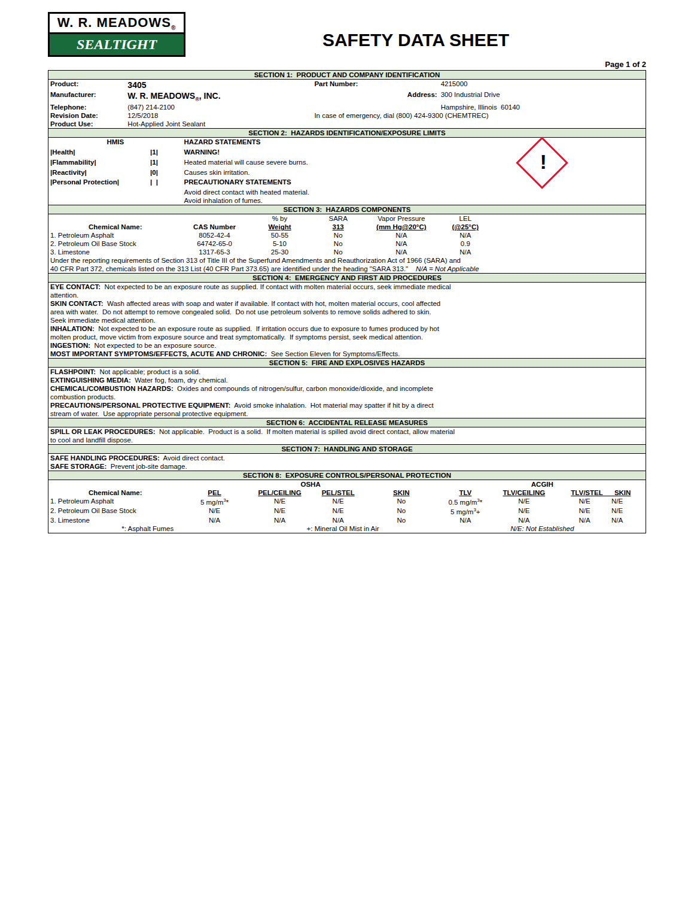W. R. MEADOWS®
SEALTIGHT
SAFETY DATA SHEET
Page 1 of 2
| SECTION 1: PRODUCT AND COMPANY IDENTIFICATION |
| Product: | 3405 | Part Number: | 4215000 |
| Manufacturer: | W. R. MEADOWS ® , INC. | Address: | 300 Industrial Drive |
| Telephone: | (847) 214-2100 | | Hampshire, Illinois 60140 |
| Revision Date: | 12/5/2018 | In case of emergency, dial (800) 424-9300 (CHEMTREC) |
| Product Use: | Hot-Applied Joint Sealant |
| SECTION 2: HAZARDS IDENTIFICATION/EXPOSURE LIMITS |
| HMIS | HAZARD STATEMENTS | ! |
| /Health/ | /1/ | WARNING! |
| /Flammability/ | /1/ | Heated material will cause severe burns. |
| /Reactivity/ | /0/ | Causes skin irritation. |
| /Personal Protection/ | / / | PRECAUTIONARY STATEMENTS |
| | Avoid direct contact with heated material. |
| | Avoid inhalation of fumes. |
| SECTION 3: HAZARDS COMPONENTS |
| | | % by | SARA | Vapor Pressure | LEL | |
| Chemical Name: | CAS Number | Weight | 313 | (mm Hg@20°C) | (@25°C) | |
| 1. Petroleum Asphalt | 8052-42-4 | 50-55 | No | N/A | N/A | |
| 2. Petroleum Oil Base Stock | 64742-65-0 | 5-10 | No | N/A | 0.9 | |
| 3. Limestone | 1317-65-3 | 25-30 | No | N/A | N/A | |
| Under the reporting requirements of Section 313 of Title III of the Superfund Amendments and Reauthorization Act of 1966 (SARA) and |
| 40 CFR Part 372, chemicals listed on the 313 List (40 CFR Part 373.65) are identified under the heading "SARA 313." N/A = Not Applicable |
| SECTION 4: EMERGENCY AND FIRST AID PROCEDURES |
| EYE CONTACT: Not expected to be an exposure route as supplied. If contact with molten material occurs, seek immediate medical |
| attention. |
| SKIN CONTACT: Wash affected areas with soap and water if available. If contact with hot, molten material occurs, cool affected |
| area with water. Do not attempt to remove congealed solid. Do not use petroleum solvents to remove solids adhered to skin. |
| Seek immediate medical attention. |
| INHALATION: Not expected to be an exposure route as supplied. If irritation occurs due to exposure to fumes produced by hot |
| molten product, move victim from exposure source and treat symptomatically. If symptoms persist, seek medical attention. |
| INGESTION: Not expected to be an exposure source. |
| MOST IMPORTANT SYMPTOMS/EFFECTS, ACUTE AND CHRONIC: See Section Eleven for Symptoms/Effects. |
| SECTION 5: FIRE AND EXPLOSIVES HAZARDS |
| FLASHPOINT: Not applicable; product is a solid. |
| EXTINGUISHING MEDIA: Water fog, foam, dry chemical. |
| CHEMICAL/COMBUSTION HAZARDS: Oxides and compounds of nitrogen/sulfur, carbon monoxide/dioxide, and incomplete |
| combustion products. |
| PRECAUTIONS/PERSONAL PROTECTIVE EQUIPMENT: Avoid smoke inhalation. Hot material may spatter if hit by a direct |
| stream of water. Use appropriate personal protective equipment. |
| SECTION 6: ACCIDENTAL RELEASE MEASURES |
| SPILL OR LEAK PROCEDURES: Not applicable. Product is a solid. If molten material is spilled avoid direct contact, allow material |
| to cool and landfill dispose. |
| SECTION 7: HANDLING AND STORAGE |
| SAFE HANDLING PROCEDURES: Avoid direct contact. |
| SAFE STORAGE: Prevent job-site damage. |
| SECTION 8: EXPOSURE CONTROLS/PERSONAL PROTECTION |
| | OSHA | ACGIH |
| Chemical Name: | PEL | PEL/CEILING | PEL/STEL | SKIN | TLV | TLV/CEILING | TLV/STEL SKIN |
| 1. Petroleum Asphalt | 5 mg/m 3 * | N/E | N/E | No | 0.5 mg/m 3 * | N/E | N/E N/E |
| 2. Petroleum Oil Base Stock | N/E | N/E | N/E | No | 5 mg/m 3 + | N/E | N/E N/E |
| 3. Limestone | N/A | N/A | N/A | No | N/A | N/A | N/A N/A |
| *: Asphalt Fumes | +: Mineral Oil Mist in Air | N/E: Not Established |